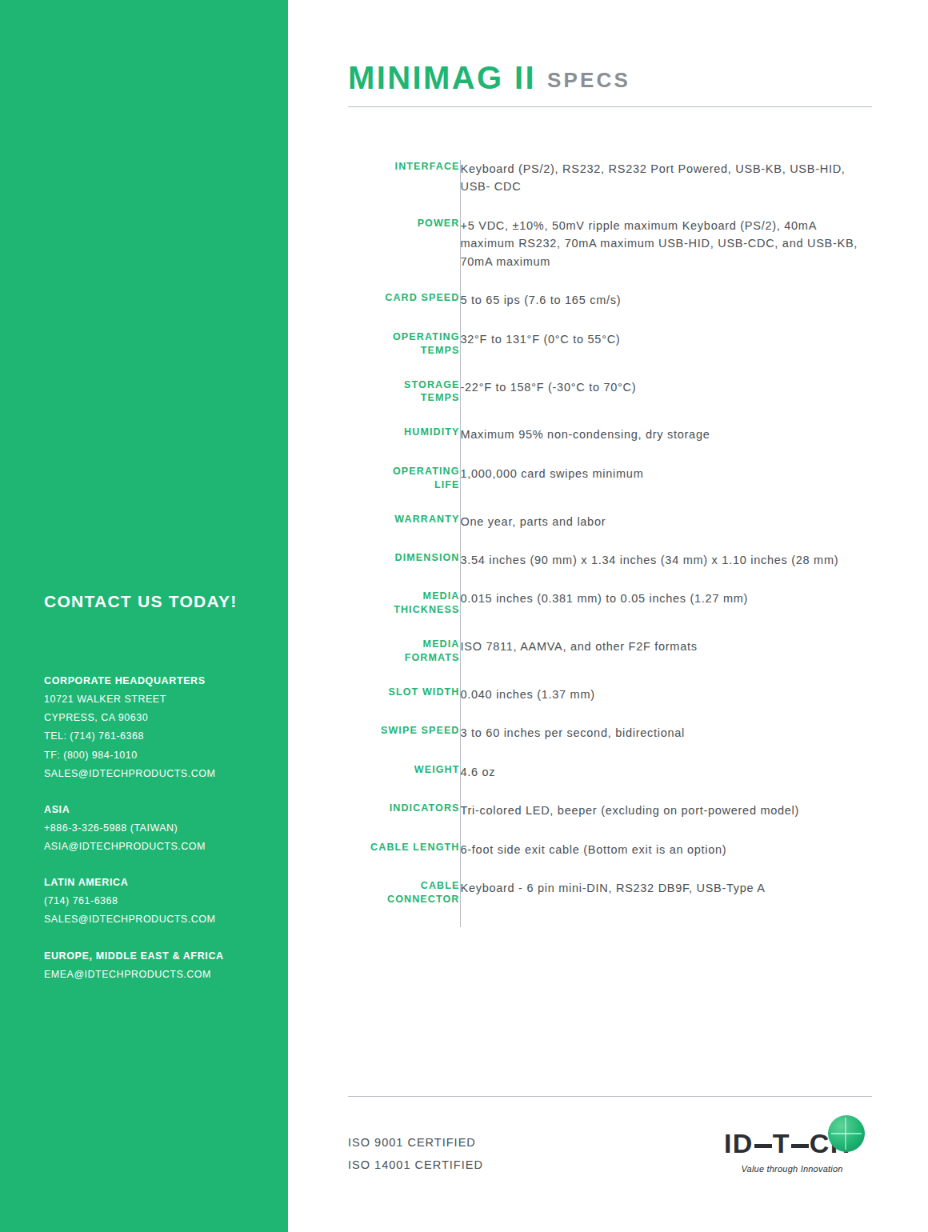CONTACT US TODAY!
CORPORATE HEADQUARTERS
10721 WALKER STREET
CYPRESS, CA 90630
TEL: (714) 761-6368
TF: (800) 984-1010
SALES@IDTECHPRODUCTS.COM
ASIA
+886-3-326-5988 (TAIWAN)
ASIA@IDTECHPRODUCTS.COM
LATIN AMERICA
(714) 761-6368
SALES@IDTECHPRODUCTS.COM
EUROPE, MIDDLE EAST & AFRICA
EMEA@IDTECHPRODUCTS.COM
MINIMAG IISPECS
| INTERFACE | Keyboard (PS/2), RS232, RS232 Port Powered, USB-KB, USB-HID, USB- CDC |
| POWER | +5 VDC, ±10%, 50mV ripple maximum Keyboard (PS/2), 40mA maximum RS232, 70mA maximum USB-HID, USB-CDC, and USB-KB, 70mA maximum |
| CARD SPEED | 5 to 65 ips (7.6 to 165 cm/s) |
| OPERATING TEMPS | 32°F to 131°F (0°C to 55°C) |
| STORAGE TEMPS | -22°F to 158°F (-30°C to 70°C) |
| HUMIDITY | Maximum 95% non-condensing, dry storage |
| OPERATING LIFE | 1,000,000 card swipes minimum |
| WARRANTY | One year, parts and labor |
| DIMENSION | 3.54 inches (90 mm) x 1.34 inches (34 mm) x 1.10 inches (28 mm) |
| MEDIA THICKNESS | 0.015 inches (0.381 mm) to 0.05 inches (1.27 mm) |
| MEDIA FORMATS | ISO 7811, AAMVA, and other F2F formats |
| SLOT WIDTH | 0.040 inches (1.37 mm) |
| SWIPE SPEED | 3 to 60 inches per second, bidirectional |
| WEIGHT | 4.6 oz |
| INDICATORS | Tri-colored LED, beeper (excluding on port-powered model) |
| CABLE LENGTH | 6-foot side exit cable (Bottom exit is an option) |
| CABLE CONNECTOR | Keyboard - 6 pin mini-DIN, RS232 DB9F, USB-Type A |
ISO 9001 CERTIFIED
ISO 14001 CERTIFIED
ID T CH®
Value through Innovation